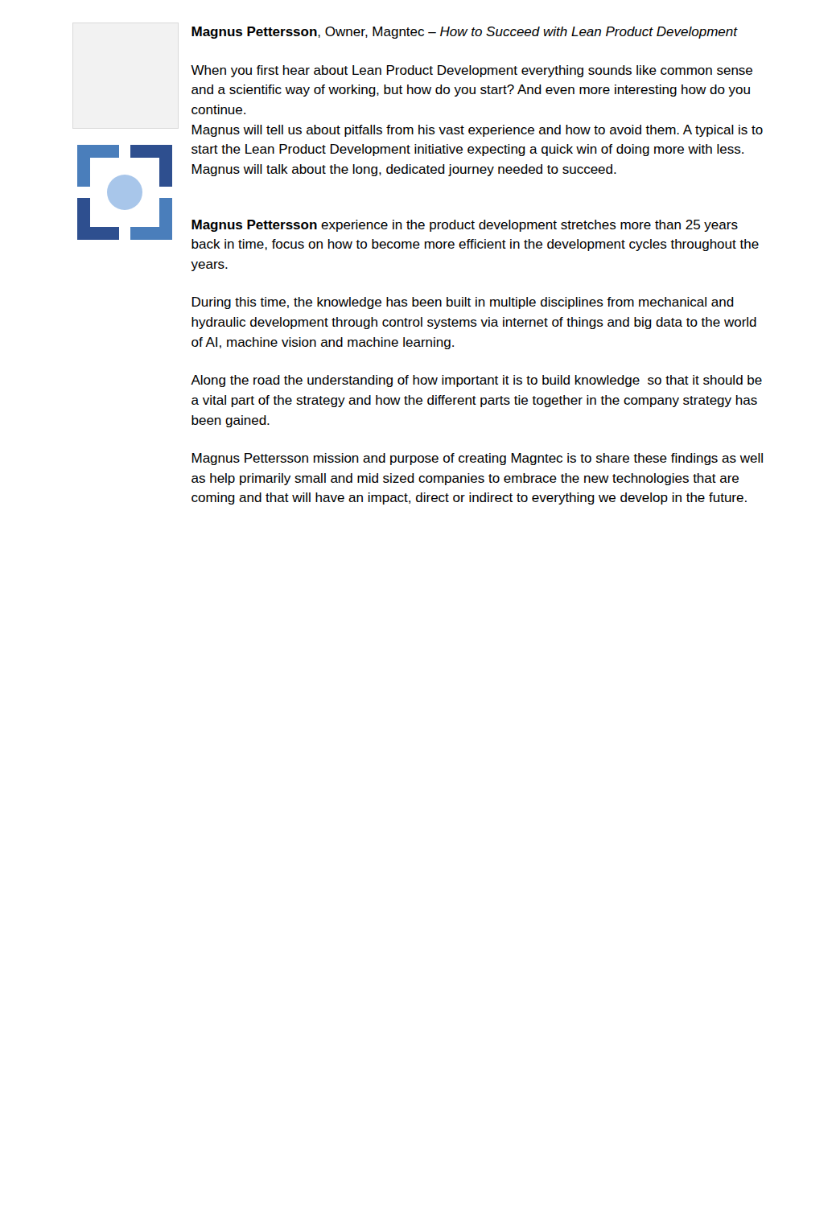Magnus Pettersson, Owner, Magntec – How to Succeed with Lean Product Development
When you first hear about Lean Product Development everything sounds like common sense and a scientific way of working, but how do you start? And even more interesting how do you continue.
Magnus will tell us about pitfalls from his vast experience and how to avoid them. A typical is to start the Lean Product Development initiative expecting a quick win of doing more with less. Magnus will talk about the long, dedicated journey needed to succeed.
Magnus Pettersson experience in the product development stretches more than 25 years back in time, focus on how to become more efficient in the development cycles throughout the years.
During this time, the knowledge has been built in multiple disciplines from mechanical and hydraulic development through control systems via internet of things and big data to the world of AI, machine vision and machine learning.
Along the road the understanding of how important it is to build knowledge so that it should be a vital part of the strategy and how the different parts tie together in the company strategy has been gained.
Magnus Pettersson mission and purpose of creating Magntec is to share these findings as well as help primarily small and mid sized companies to embrace the new technologies that are coming and that will have an impact, direct or indirect to everything we develop in the future.